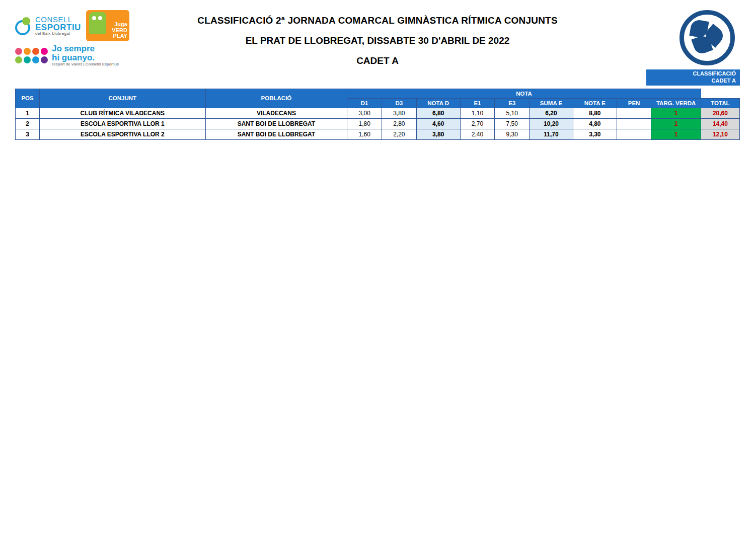CONSELL
ESPORTIU
del Baix Llobregat
Juga VERD PLAY
Jo sempre
hi guanyo.
l'esport de valors | Consells Esportius
CLASSIFICACIÓ 2ª JORNADA COMARCAL GIMNÀSTICA RÍTMICA CONJUNTS
EL PRAT DE LLOBREGAT, DISSABTE 30 D'ABRIL DE 2022
CADET A
CLASSIFICACIÓ
CADET A
| POS | CONJUNT | POBLACIÓ | NOTA |
| --- | --- | --- | --- |
| D1 | D3 | NOTA D | E1 | E3 | SUMA E | NOTA E | PEN | TARG. VERDA | TOTAL |
| 1 | CLUB RÍTMICA VILADECANS | VILADECANS | 3,00 | 3,80 | 6,80 | 1,10 | 5,10 | 6,20 | 8,80 | | 1 | 20,60 |
| 2 | ESCOLA ESPORTIVA LLOR 1 | SANT BOI DE LLOBREGAT | 1,80 | 2,80 | 4,60 | 2,70 | 7,50 | 10,20 | 4,80 | | 1 | 14,40 |
| 3 | ESCOLA ESPORTIVA LLOR 2 | SANT BOI DE LLOBREGAT | 1,60 | 2,20 | 3,80 | 2,40 | 9,30 | 11,70 | 3,30 | | 1 | 12,10 |